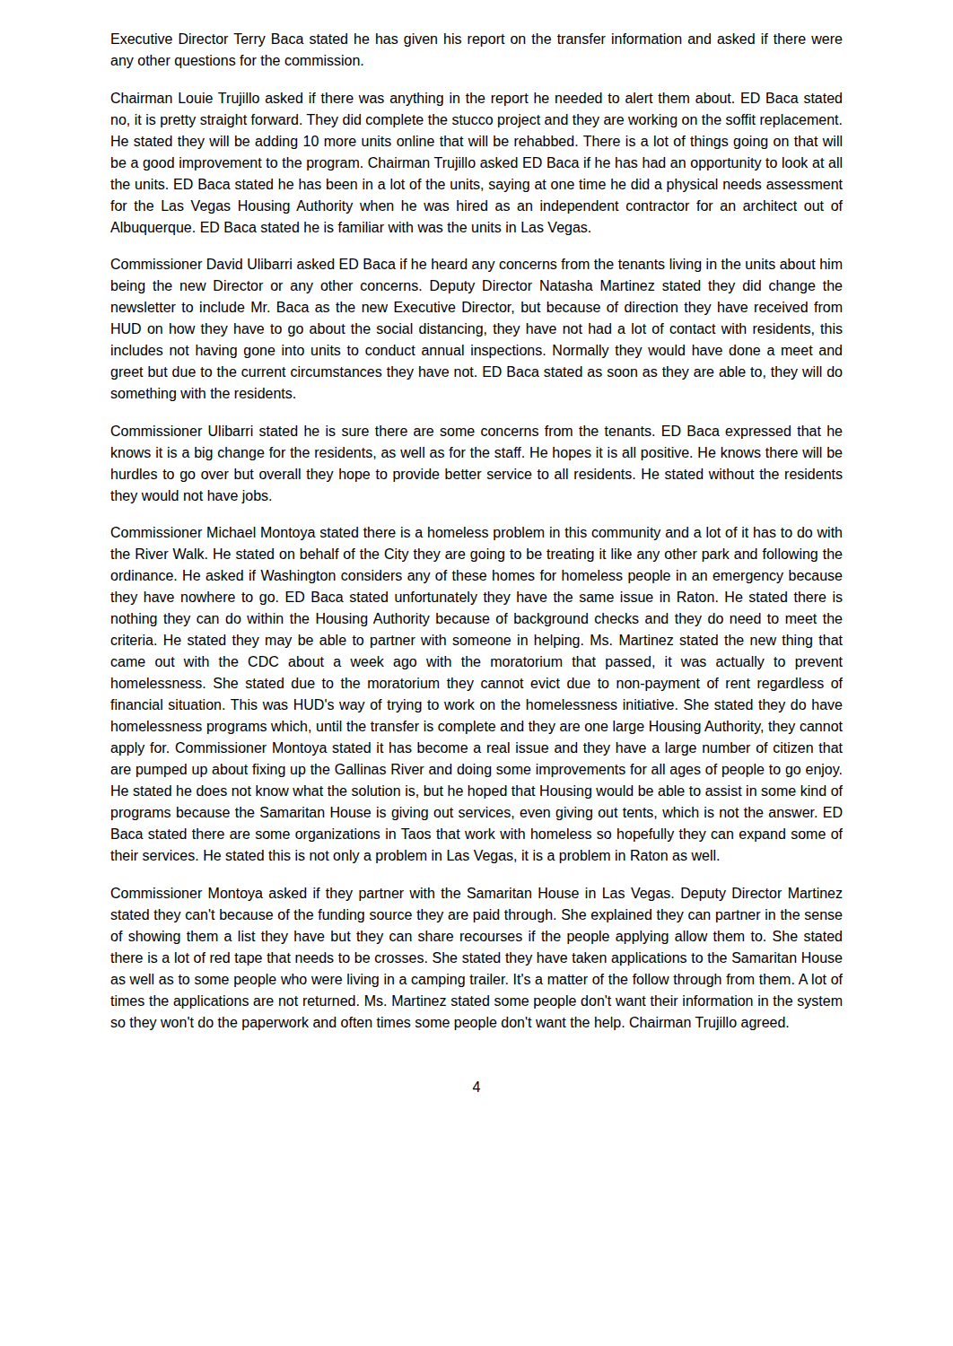Executive Director Terry Baca stated he has given his report on the transfer information and asked if there were any other questions for the commission.
Chairman Louie Trujillo asked if there was anything in the report he needed to alert them about. ED Baca stated no, it is pretty straight forward. They did complete the stucco project and they are working on the soffit replacement. He stated they will be adding 10 more units online that will be rehabbed. There is a lot of things going on that will be a good improvement to the program. Chairman Trujillo asked ED Baca if he has had an opportunity to look at all the units. ED Baca stated he has been in a lot of the units, saying at one time he did a physical needs assessment for the Las Vegas Housing Authority when he was hired as an independent contractor for an architect out of Albuquerque. ED Baca stated he is familiar with was the units in Las Vegas.
Commissioner David Ulibarri asked ED Baca if he heard any concerns from the tenants living in the units about him being the new Director or any other concerns. Deputy Director Natasha Martinez stated they did change the newsletter to include Mr. Baca as the new Executive Director, but because of direction they have received from HUD on how they have to go about the social distancing, they have not had a lot of contact with residents, this includes not having gone into units to conduct annual inspections. Normally they would have done a meet and greet but due to the current circumstances they have not. ED Baca stated as soon as they are able to, they will do something with the residents.
Commissioner Ulibarri stated he is sure there are some concerns from the tenants. ED Baca expressed that he knows it is a big change for the residents, as well as for the staff. He hopes it is all positive. He knows there will be hurdles to go over but overall they hope to provide better service to all residents. He stated without the residents they would not have jobs.
Commissioner Michael Montoya stated there is a homeless problem in this community and a lot of it has to do with the River Walk. He stated on behalf of the City they are going to be treating it like any other park and following the ordinance. He asked if Washington considers any of these homes for homeless people in an emergency because they have nowhere to go. ED Baca stated unfortunately they have the same issue in Raton. He stated there is nothing they can do within the Housing Authority because of background checks and they do need to meet the criteria. He stated they may be able to partner with someone in helping. Ms. Martinez stated the new thing that came out with the CDC about a week ago with the moratorium that passed, it was actually to prevent homelessness. She stated due to the moratorium they cannot evict due to non-payment of rent regardless of financial situation. This was HUD's way of trying to work on the homelessness initiative. She stated they do have homelessness programs which, until the transfer is complete and they are one large Housing Authority, they cannot apply for. Commissioner Montoya stated it has become a real issue and they have a large number of citizen that are pumped up about fixing up the Gallinas River and doing some improvements for all ages of people to go enjoy. He stated he does not know what the solution is, but he hoped that Housing would be able to assist in some kind of programs because the Samaritan House is giving out services, even giving out tents, which is not the answer. ED Baca stated there are some organizations in Taos that work with homeless so hopefully they can expand some of their services. He stated this is not only a problem in Las Vegas, it is a problem in Raton as well.
Commissioner Montoya asked if they partner with the Samaritan House in Las Vegas. Deputy Director Martinez stated they can't because of the funding source they are paid through. She explained they can partner in the sense of showing them a list they have but they can share recourses if the people applying allow them to. She stated there is a lot of red tape that needs to be crosses. She stated they have taken applications to the Samaritan House as well as to some people who were living in a camping trailer. It's a matter of the follow through from them. A lot of times the applications are not returned. Ms. Martinez stated some people don't want their information in the system so they won't do the paperwork and often times some people don't want the help. Chairman Trujillo agreed.
4